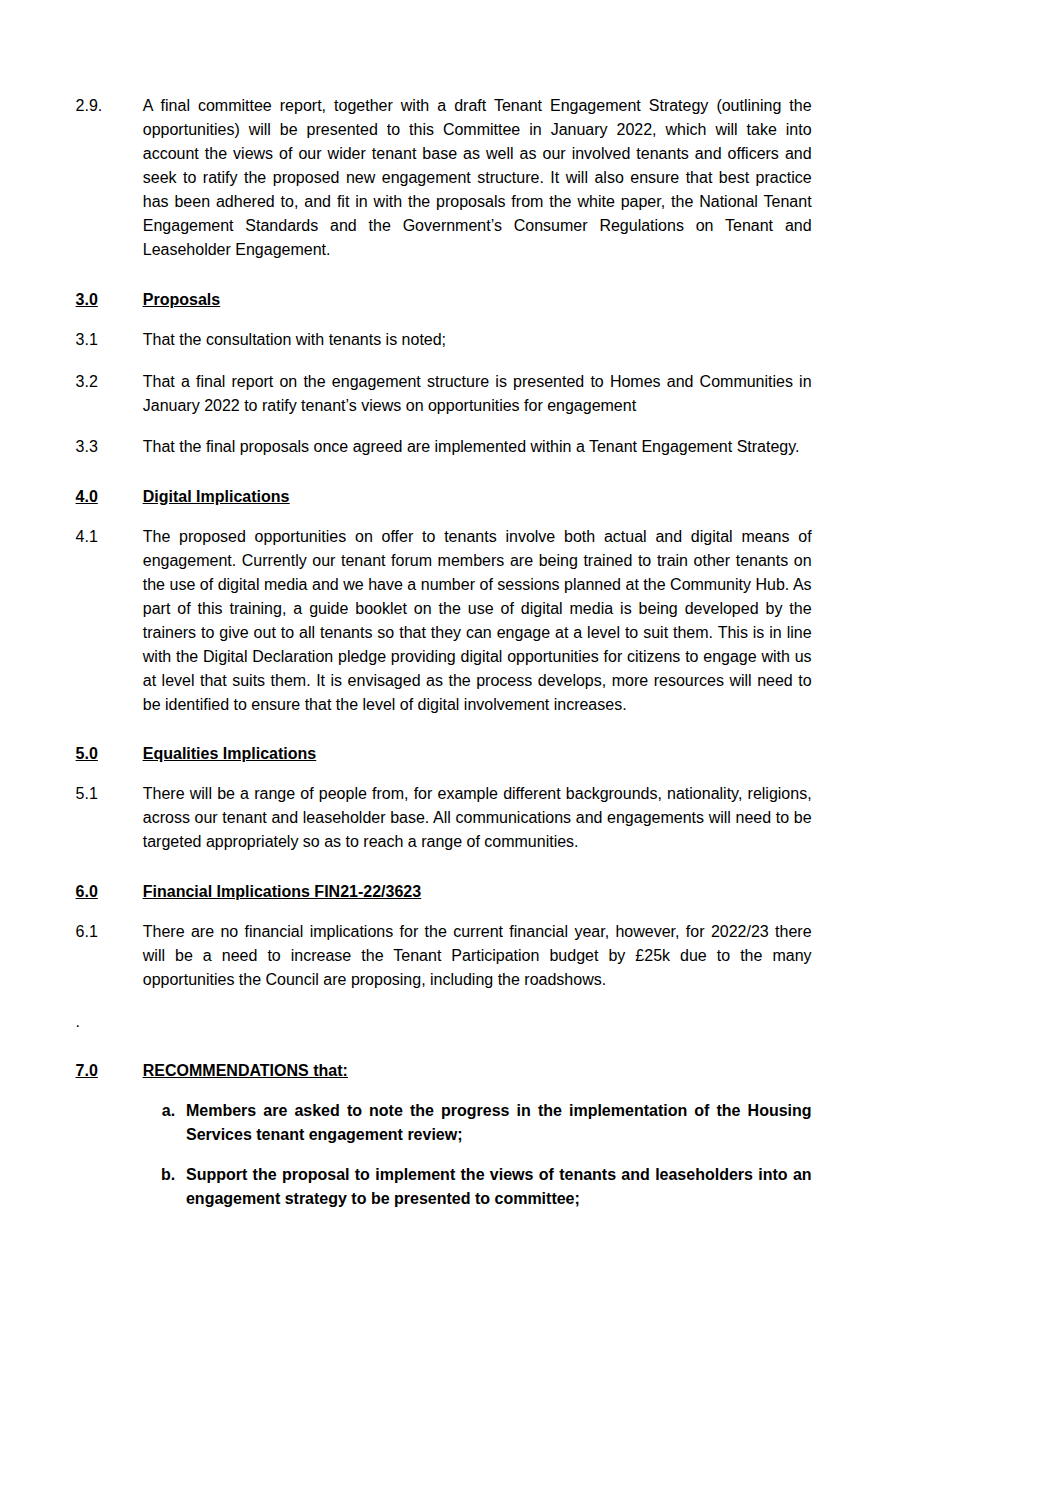2.9.
A final committee report, together with a draft Tenant Engagement Strategy (outlining the opportunities) will be presented to this Committee in January 2022, which will take into account the views of our wider tenant base as well as our involved tenants and officers and seek to ratify the proposed new engagement structure. It will also ensure that best practice has been adhered to, and fit in with the proposals from the white paper, the National Tenant Engagement Standards and the Government’s Consumer Regulations on Tenant and Leaseholder Engagement.
3.0 Proposals
3.1
That the consultation with tenants is noted;
3.2
That a final report on the engagement structure is presented to Homes and Communities in January 2022 to ratify tenant’s views on opportunities for engagement
3.3
That the final proposals once agreed are implemented within a Tenant Engagement Strategy.
4.0 Digital Implications
4.1
The proposed opportunities on offer to tenants involve both actual and digital means of engagement. Currently our tenant forum members are being trained to train other tenants on the use of digital media and we have a number of sessions planned at the Community Hub. As part of this training, a guide booklet on the use of digital media is being developed by the trainers to give out to all tenants so that they can engage at a level to suit them. This is in line with the Digital Declaration pledge providing digital opportunities for citizens to engage with us at level that suits them. It is envisaged as the process develops, more resources will need to be identified to ensure that the level of digital involvement increases.
5.0 Equalities Implications
5.1
There will be a range of people from, for example different backgrounds, nationality, religions, across our tenant and leaseholder base. All communications and engagements will need to be targeted appropriately so as to reach a range of communities.
6.0 Financial Implications FIN21-22/3623
6.1
There are no financial implications for the current financial year, however, for 2022/23 there will be a need to increase the Tenant Participation budget by £25k due to the many opportunities the Council are proposing, including the roadshows.
.
7.0 RECOMMENDATIONS that:
Members are asked to note the progress in the implementation of the Housing Services tenant engagement review;
Support the proposal to implement the views of tenants and leaseholders into an engagement strategy to be presented to committee;